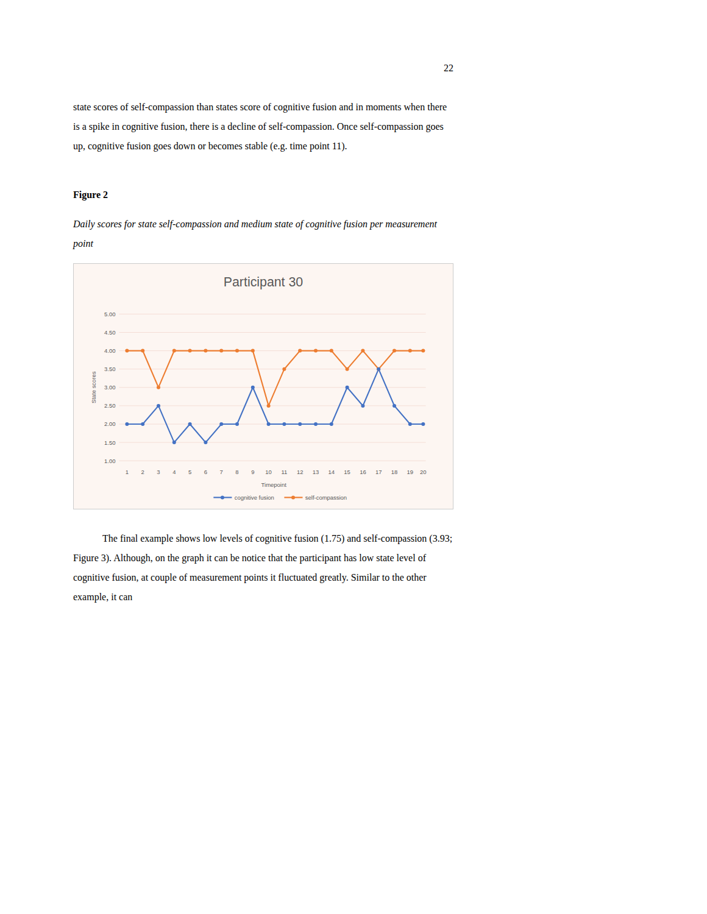22
state scores of self-compassion than states score of cognitive fusion and in moments when there is a spike in cognitive fusion, there is a decline of self-compassion. Once self-compassion goes up, cognitive fusion goes down or becomes stable (e.g. time point 11).
Figure 2
Daily scores for state self-compassion and medium state of cognitive fusion per measurement point
Participant 30
5.00 4.50 4.00 3.50 3.00 2.50 2.00 1.50 1.00 State scores 1 2 3 4 5 6 7 8 9 10 11 12 13 14 15 16 17 18 19 20 Timepoint cognitive fusion self-compassion
The final example shows low levels of cognitive fusion (1.75) and self-compassion (3.93; Figure 3). Although, on the graph it can be notice that the participant has low state level of cognitive fusion, at couple of measurement points it fluctuated greatly. Similar to the other example, it can